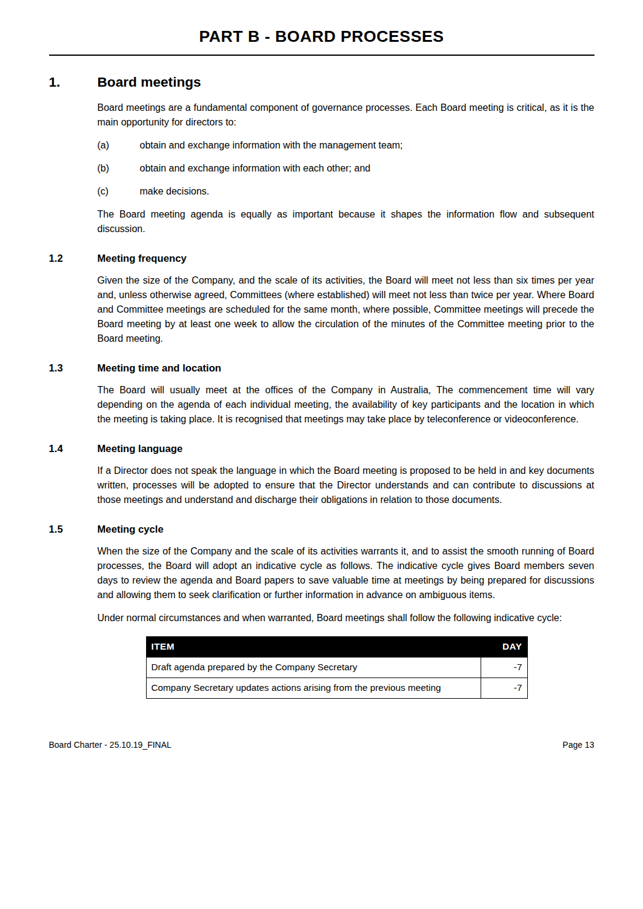PART B - BOARD PROCESSES
1. Board meetings
Board meetings are a fundamental component of governance processes. Each Board meeting is critical, as it is the main opportunity for directors to:
(a) obtain and exchange information with the management team;
(b) obtain and exchange information with each other; and
(c) make decisions.
The Board meeting agenda is equally as important because it shapes the information flow and subsequent discussion.
1.2 Meeting frequency
Given the size of the Company, and the scale of its activities, the Board will meet not less than six times per year and, unless otherwise agreed, Committees (where established) will meet not less than twice per year. Where Board and Committee meetings are scheduled for the same month, where possible, Committee meetings will precede the Board meeting by at least one week to allow the circulation of the minutes of the Committee meeting prior to the Board meeting.
1.3 Meeting time and location
The Board will usually meet at the offices of the Company in Australia, The commencement time will vary depending on the agenda of each individual meeting, the availability of key participants and the location in which the meeting is taking place. It is recognised that meetings may take place by teleconference or videoconference.
1.4 Meeting language
If a Director does not speak the language in which the Board meeting is proposed to be held in and key documents written, processes will be adopted to ensure that the Director understands and can contribute to discussions at those meetings and understand and discharge their obligations in relation to those documents.
1.5 Meeting cycle
When the size of the Company and the scale of its activities warrants it, and to assist the smooth running of Board processes, the Board will adopt an indicative cycle as follows. The indicative cycle gives Board members seven days to review the agenda and Board papers to save valuable time at meetings by being prepared for discussions and allowing them to seek clarification or further information in advance on ambiguous items.
Under normal circumstances and when warranted, Board meetings shall follow the following indicative cycle:
| ITEM | DAY |
| --- | --- |
| Draft agenda prepared by the Company Secretary | -7 |
| Company Secretary updates actions arising from the previous meeting | -7 |
Board Charter - 25.10.19_FINAL Page 13